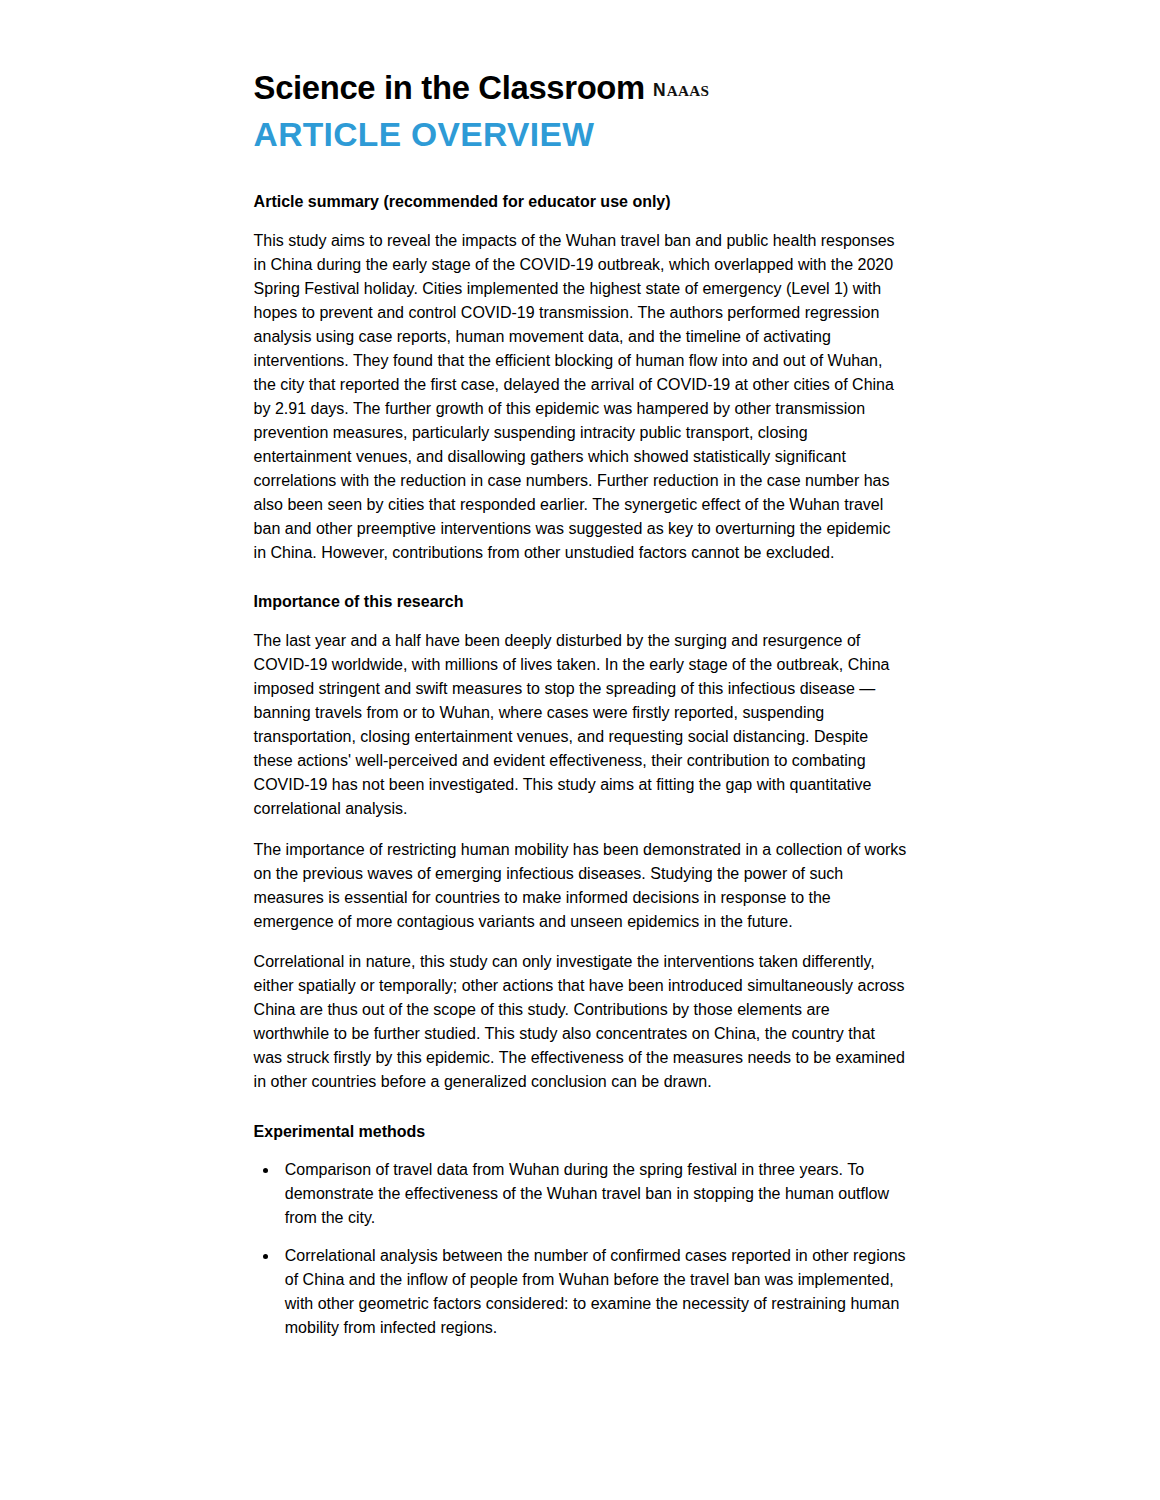Science in the Classroom NAAAS
ARTICLE OVERVIEW
Article summary (recommended for educator use only)
This study aims to reveal the impacts of the Wuhan travel ban and public health responses in China during the early stage of the COVID-19 outbreak, which overlapped with the 2020 Spring Festival holiday. Cities implemented the highest state of emergency (Level 1) with hopes to prevent and control COVID-19 transmission. The authors performed regression analysis using case reports, human movement data, and the timeline of activating interventions. They found that the efficient blocking of human flow into and out of Wuhan, the city that reported the first case, delayed the arrival of COVID-19 at other cities of China by 2.91 days. The further growth of this epidemic was hampered by other transmission prevention measures, particularly suspending intracity public transport, closing entertainment venues, and disallowing gathers which showed statistically significant correlations with the reduction in case numbers. Further reduction in the case number has also been seen by cities that responded earlier. The synergetic effect of the Wuhan travel ban and other preemptive interventions was suggested as key to overturning the epidemic in China. However, contributions from other unstudied factors cannot be excluded.
Importance of this research
The last year and a half have been deeply disturbed by the surging and resurgence of COVID-19 worldwide, with millions of lives taken. In the early stage of the outbreak, China imposed stringent and swift measures to stop the spreading of this infectious disease — banning travels from or to Wuhan, where cases were firstly reported, suspending transportation, closing entertainment venues, and requesting social distancing. Despite these actions' well-perceived and evident effectiveness, their contribution to combating COVID-19 has not been investigated. This study aims at fitting the gap with quantitative correlational analysis.
The importance of restricting human mobility has been demonstrated in a collection of works on the previous waves of emerging infectious diseases. Studying the power of such measures is essential for countries to make informed decisions in response to the emergence of more contagious variants and unseen epidemics in the future.
Correlational in nature, this study can only investigate the interventions taken differently, either spatially or temporally; other actions that have been introduced simultaneously across China are thus out of the scope of this study. Contributions by those elements are worthwhile to be further studied. This study also concentrates on China, the country that was struck firstly by this epidemic. The effectiveness of the measures needs to be examined in other countries before a generalized conclusion can be drawn.
Experimental methods
Comparison of travel data from Wuhan during the spring festival in three years. To demonstrate the effectiveness of the Wuhan travel ban in stopping the human outflow from the city.
Correlational analysis between the number of confirmed cases reported in other regions of China and the inflow of people from Wuhan before the travel ban was implemented, with other geometric factors considered: to examine the necessity of restraining human mobility from infected regions.